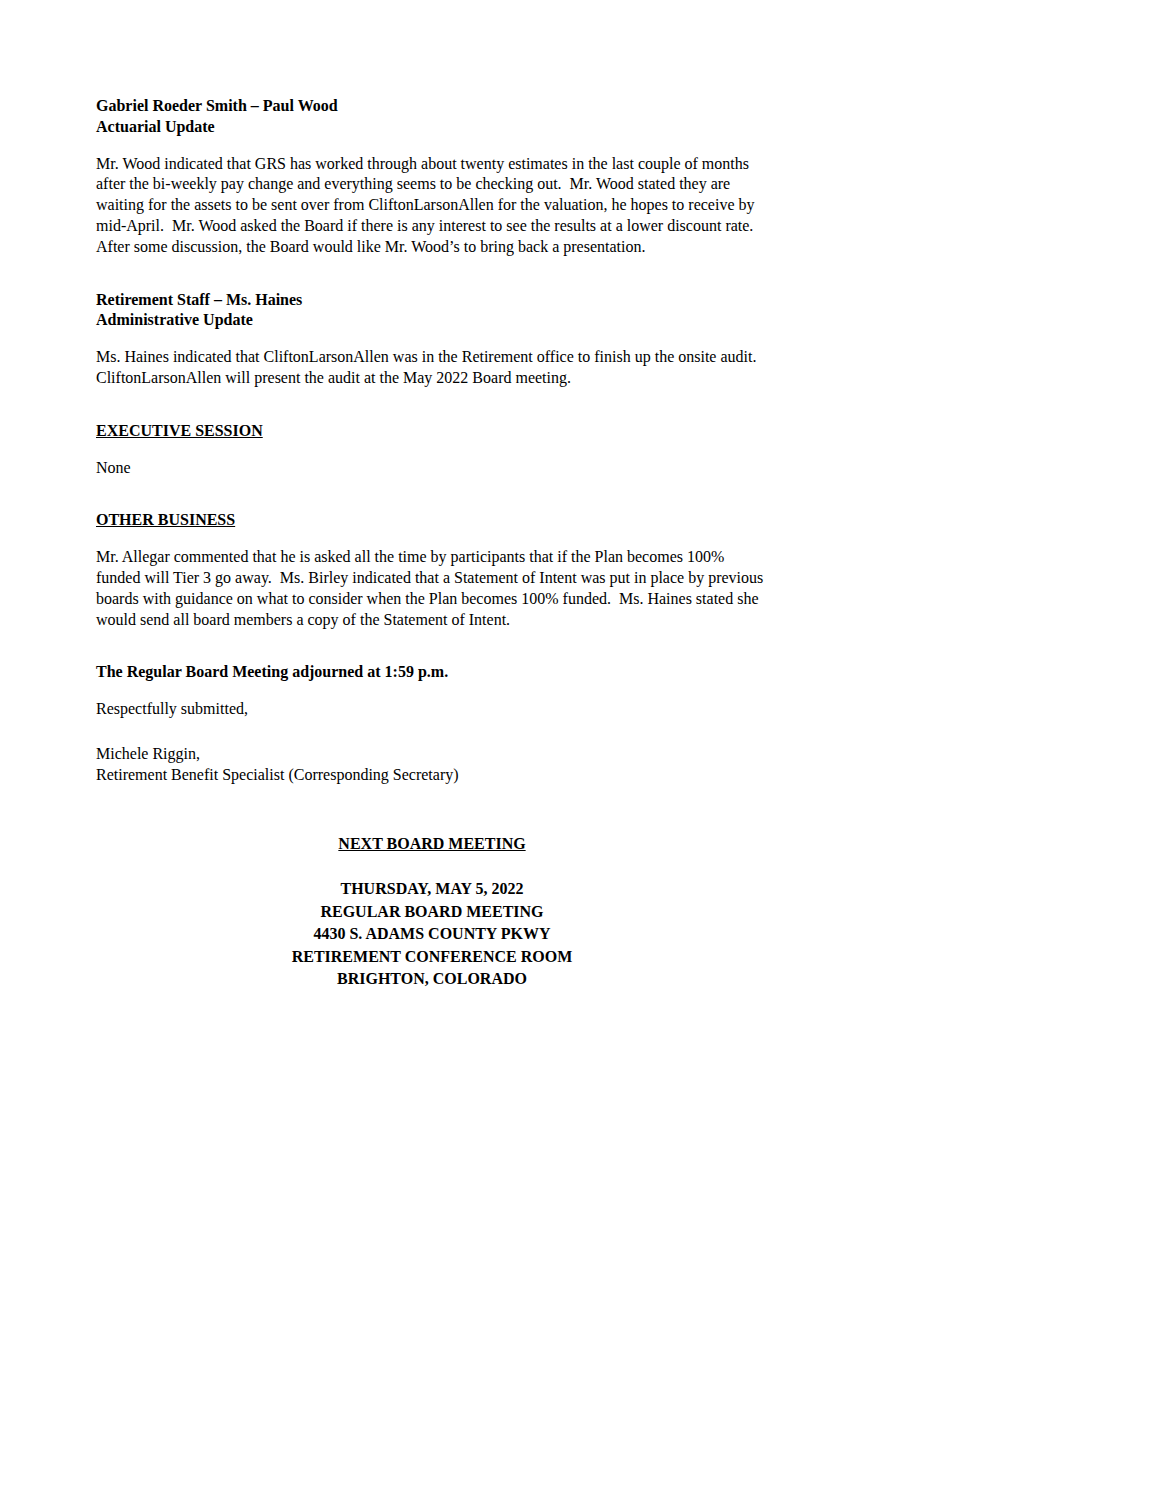Gabriel Roeder Smith – Paul Wood
Actuarial Update
Mr. Wood indicated that GRS has worked through about twenty estimates in the last couple of months after the bi-weekly pay change and everything seems to be checking out. Mr. Wood stated they are waiting for the assets to be sent over from CliftonLarsonAllen for the valuation, he hopes to receive by mid-April. Mr. Wood asked the Board if there is any interest to see the results at a lower discount rate. After some discussion, the Board would like Mr. Wood’s to bring back a presentation.
Retirement Staff – Ms. Haines
Administrative Update
Ms. Haines indicated that CliftonLarsonAllen was in the Retirement office to finish up the onsite audit. CliftonLarsonAllen will present the audit at the May 2022 Board meeting.
EXECUTIVE SESSION
None
OTHER BUSINESS
Mr. Allegar commented that he is asked all the time by participants that if the Plan becomes 100% funded will Tier 3 go away. Ms. Birley indicated that a Statement of Intent was put in place by previous boards with guidance on what to consider when the Plan becomes 100% funded. Ms. Haines stated she would send all board members a copy of the Statement of Intent.
The Regular Board Meeting adjourned at 1:59 p.m.
Respectfully submitted,
Michele Riggin,
Retirement Benefit Specialist (Corresponding Secretary)
NEXT BOARD MEETING
THURSDAY, MAY 5, 2022
REGULAR BOARD MEETING
4430 S. ADAMS COUNTY PKWY
RETIREMENT CONFERENCE ROOM
BRIGHTON, COLORADO